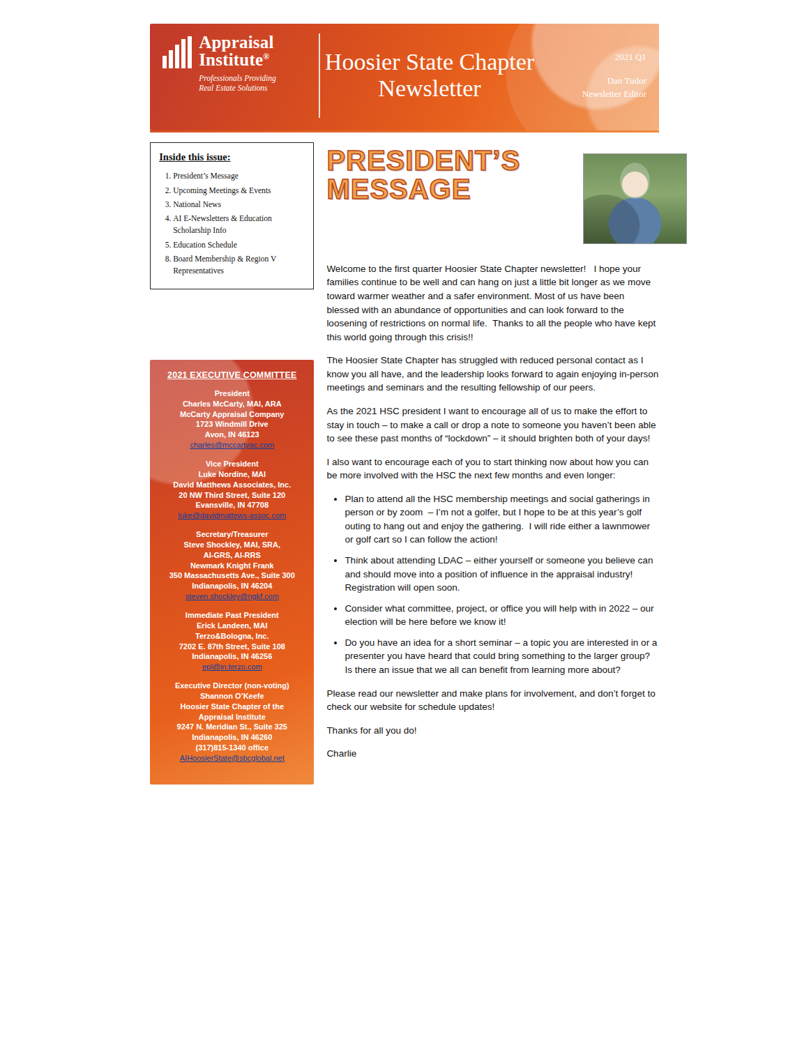Appraisal Institute® Professionals Providing
Real Estate Solutions
Hoosier State Chapter
Newsletter
2021 Q1
Dan Tudor
Newsletter Editor
Inside this issue:
President’s Message
Upcoming Meetings & Events
National News
AI E-Newsletters & Education Scholarship Info
Education Schedule
Board Membership & Region V Representatives
2021 EXECUTIVE COMMITTEE
President
Charles McCarty, MAI, ARA
McCarty Appraisal Company
1723 Windmill Drive
Avon, IN 46123
charles@mccartyac.com
Vice President
Luke Nordine, MAI
David Matthews Associates, Inc.
20 NW Third Street, Suite 120
Evansville, IN 47708
luke@davidmattews-assoc.com
Secretary/Treasurer
Steve Shockley, MAI, SRA,
AI-GRS, AI-RRS
Newmark Knight Frank
350 Massachusetts Ave., Suite 300
Indianapolis, IN 46204
steven.shockley@ngkf.com
Immediate Past President
Erick Landeen, MAI
Terzo&Bologna, Inc.
7202 E. 87th Street, Suite 108
Indianapolis, IN 46256
epl@in.terzo.com
Executive Director (non-voting)
Shannon O’Keefe
Hoosier State Chapter of the
Appraisal Institute
9247 N. Meridian St., Suite 325
Indianapolis, IN 46260
(317)815-1340 office
AIHoosierState@sbcglobal.net
PRESIDENT’S MESSAGE
President Charlie McCarty
Welcome to the first quarter Hoosier State Chapter newsletter! I hope your families continue to be well and can hang on just a little bit longer as we move toward warmer weather and a safer environment. Most of us have been blessed with an abundance of opportunities and can look forward to the loosening of restrictions on normal life. Thanks to all the people who have kept this world going through this crisis!!
The Hoosier State Chapter has struggled with reduced personal contact as I know you all have, and the leadership looks forward to again enjoying in-person meetings and seminars and the resulting fellowship of our peers.
As the 2021 HSC president I want to encourage all of us to make the effort to stay in touch – to make a call or drop a note to someone you haven’t been able to see these past months of “lockdown” – it should brighten both of your days!
I also want to encourage each of you to start thinking now about how you can be more involved with the HSC the next few months and even longer:
Plan to attend all the HSC membership meetings and social gatherings in person or by zoom – I’m not a golfer, but I hope to be at this year’s golf outing to hang out and enjoy the gathering. I will ride either a lawnmower or golf cart so I can follow the action!
Think about attending LDAC – either yourself or someone you believe can and should move into a position of influence in the appraisal industry! Registration will open soon.
Consider what committee, project, or office you will help with in 2022 – our election will be here before we know it!
Do you have an idea for a short seminar – a topic you are interested in or a presenter you have heard that could bring something to the larger group? Is there an issue that we all can benefit from learning more about?
Please read our newsletter and make plans for involvement, and don’t forget to check our website for schedule updates!
Thanks for all you do!
Charlie